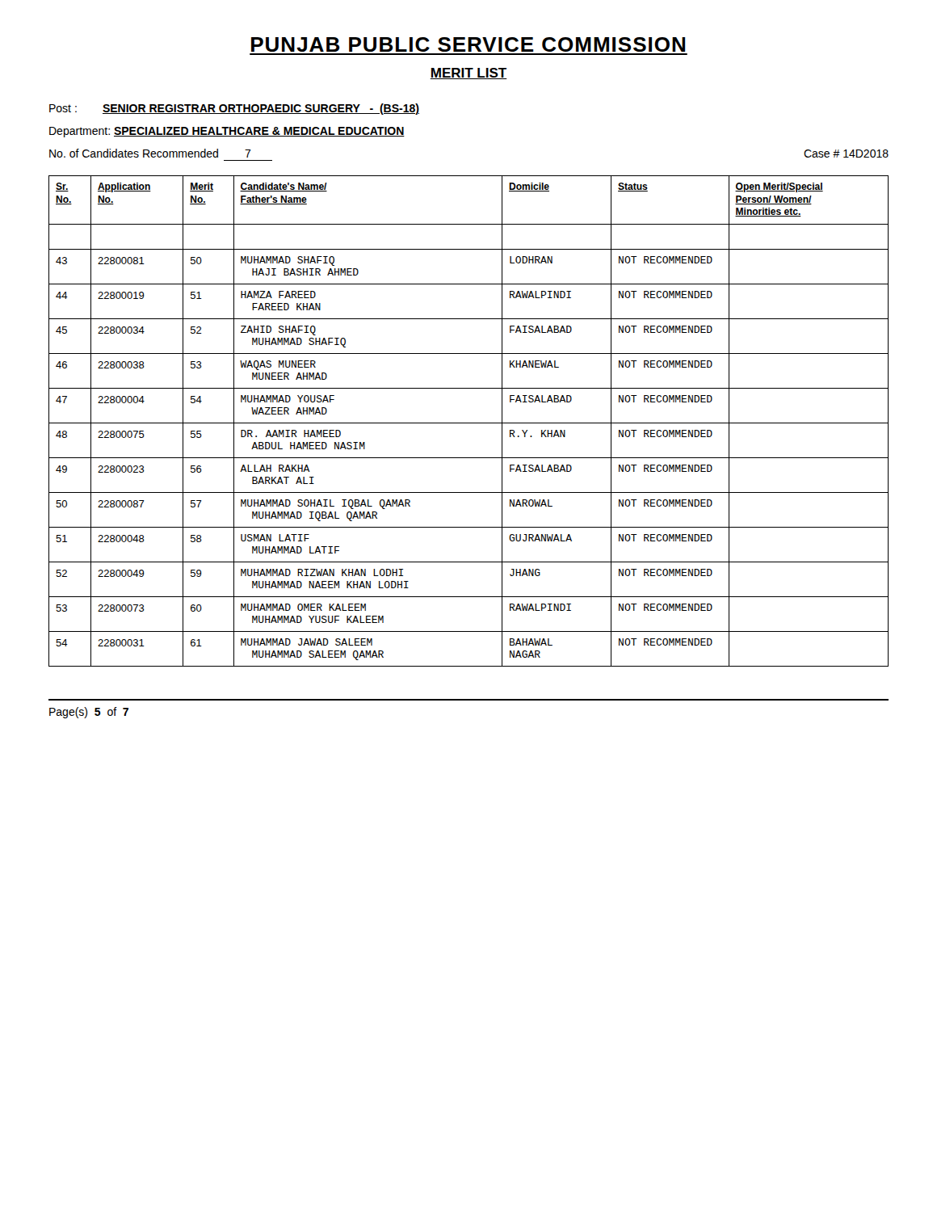PUNJAB PUBLIC SERVICE COMMISSION
MERIT LIST
Post : SENIOR REGISTRAR ORTHOPAEDIC SURGERY - (BS-18)
Department: SPECIALIZED HEALTHCARE & MEDICAL EDUCATION
No. of Candidates Recommended7
Case # 14D2018
| Sr. No. | Application No. | Merit No. | Candidate's Name/ Father's Name | Domicile | Status | Open Merit/Special Person/ Women/ Minorities etc. |
| --- | --- | --- | --- | --- | --- | --- |
| 43 | 22800081 | 50 | MUHAMMAD SHAFIQ HAJI BASHIR AHMED | LODHRAN | NOT RECOMMENDED | |
| 44 | 22800019 | 51 | HAMZA FAREED FAREED KHAN | RAWALPINDI | NOT RECOMMENDED | |
| 45 | 22800034 | 52 | ZAHID SHAFIQ MUHAMMAD SHAFIQ | FAISALABAD | NOT RECOMMENDED | |
| 46 | 22800038 | 53 | WAQAS MUNEER MUNEER AHMAD | KHANEWAL | NOT RECOMMENDED | |
| 47 | 22800004 | 54 | MUHAMMAD YOUSAF WAZEER AHMAD | FAISALABAD | NOT RECOMMENDED | |
| 48 | 22800075 | 55 | DR. AAMIR HAMEED ABDUL HAMEED NASIM | R.Y. KHAN | NOT RECOMMENDED | |
| 49 | 22800023 | 56 | ALLAH RAKHA BARKAT ALI | FAISALABAD | NOT RECOMMENDED | |
| 50 | 22800087 | 57 | MUHAMMAD SOHAIL IQBAL QAMAR MUHAMMAD IQBAL QAMAR | NAROWAL | NOT RECOMMENDED | |
| 51 | 22800048 | 58 | USMAN LATIF MUHAMMAD LATIF | GUJRANWALA | NOT RECOMMENDED | |
| 52 | 22800049 | 59 | MUHAMMAD RIZWAN KHAN LODHI MUHAMMAD NAEEM KHAN LODHI | JHANG | NOT RECOMMENDED | |
| 53 | 22800073 | 60 | MUHAMMAD OMER KALEEM MUHAMMAD YUSUF KALEEM | RAWALPINDI | NOT RECOMMENDED | |
| 54 | 22800031 | 61 | MUHAMMAD JAWAD SALEEM MUHAMMAD SALEEM QAMAR | BAHAWAL NAGAR | NOT RECOMMENDED | |
Page(s) 5 of 7